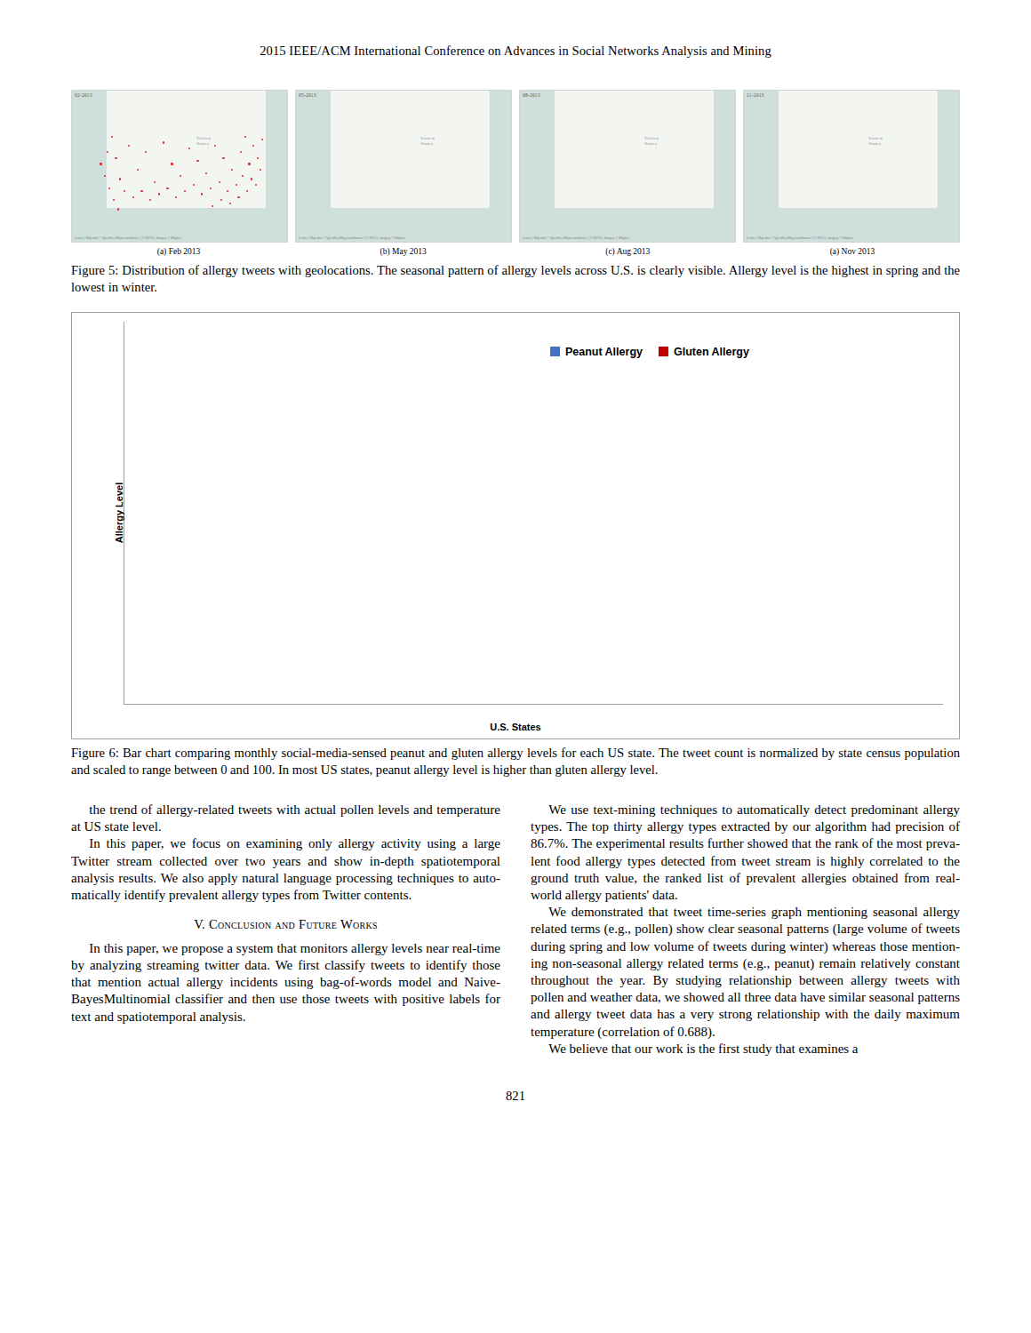2015 IEEE/ACM International Conference on Advances in Social Networks Analysis and Mining
02-2013
United
States
Leaflet | Map data © OpenStreetMap contributors, CC-BY-SA, Imagery © Mapbox
05-2013
United
States
Leaflet | Map data © OpenStreetMap contributors, CC-BY-SA, Imagery © Mapbox
08-2013
United
States
Leaflet | Map data © OpenStreetMap contributors, CC-BY-SA, Imagery © Mapbox
11-2013
United
States
Leaflet | Map data © OpenStreetMap contributors, CC-BY-SA, Imagery © Mapbox
(a) Feb 2013 (b) May 2013 (c) Aug 2013 (a) Nov 2013
Figure 5: Distribution of allergy tweets with geolocations. The seasonal pattern of allergy levels across U.S. is clearly visible. Allergy level is the highest in spring and the lowest in winter.
Allergy Level
Peanut Allergy Gluten Allergy
U.S. States
Figure 6: Bar chart comparing monthly social-media-sensed peanut and gluten allergy levels for each US state. The tweet count is normalized by state census population and scaled to range between 0 and 100. In most US states, peanut allergy level is higher than gluten allergy level.
the trend of allergy-related tweets with actual pollen levels and temperature at US state level.
In this paper, we focus on examining only allergy activity using a large Twitter stream collected over two years and show in-depth spatiotemporal analysis results. We also apply natural language processing techniques to automatically identify prevalent allergy types from Twitter contents.
V. Conclusion and Future Works
In this paper, we propose a system that monitors allergy levels near real-time by analyzing streaming twitter data. We first classify tweets to identify those that mention actual allergy incidents using bag-of-words model and Naive-BayesMultinomial classifier and then use those tweets with positive labels for text and spatiotemporal analysis.
We use text-mining techniques to automatically detect predominant allergy types. The top thirty allergy types extracted by our algorithm had precision of 86.7%. The experimental results further showed that the rank of the most prevalent food allergy types detected from tweet stream is highly correlated to the ground truth value, the ranked list of prevalent allergies obtained from real-world allergy patients' data.
We demonstrated that tweet time-series graph mentioning seasonal allergy related terms (e.g., pollen) show clear seasonal patterns (large volume of tweets during spring and low volume of tweets during winter) whereas those mentioning non-seasonal allergy related terms (e.g., peanut) remain relatively constant throughout the year. By studying relationship between allergy tweets with pollen and weather data, we showed all three data have similar seasonal patterns and allergy tweet data has a very strong relationship with the daily maximum temperature (correlation of 0.688).
We believe that our work is the first study that examines a
821